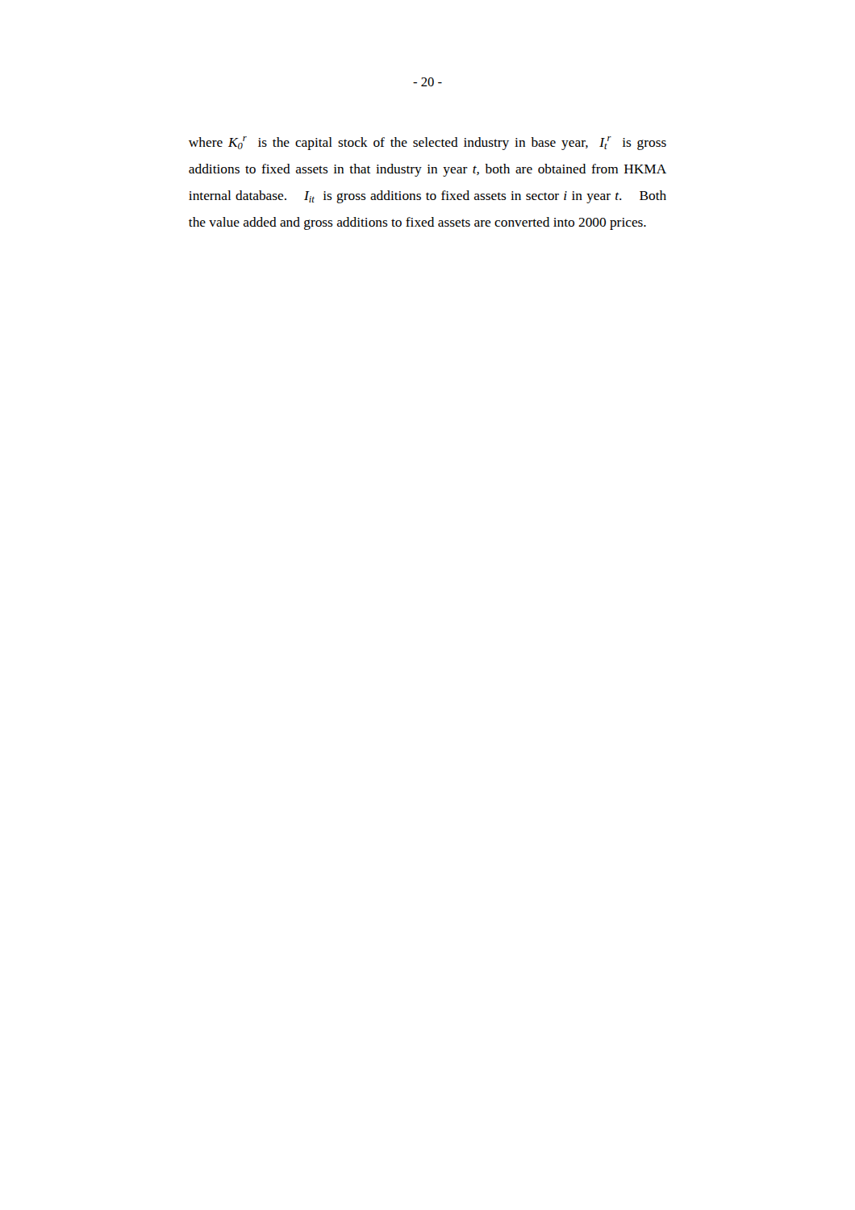- 20 -
where K0r is the capital stock of the selected industry in base year, Itr is gross additions to fixed assets in that industry in year t, both are obtained from HKMA internal database. Iit is gross additions to fixed assets in sector i in year t. Both the value added and gross additions to fixed assets are converted into 2000 prices.